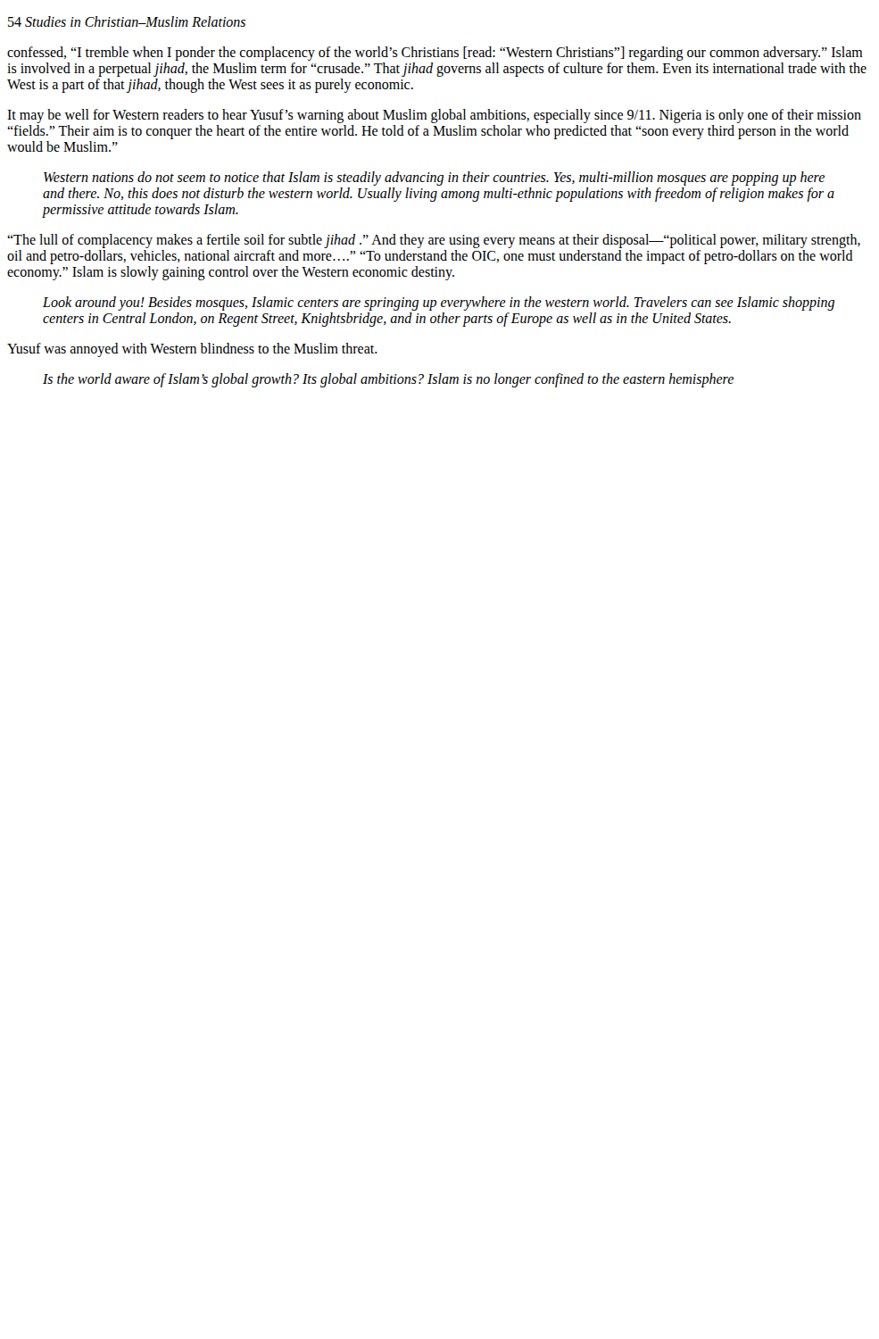54 Studies in Christian–Muslim Relations
confessed, “I tremble when I ponder the complacency of the world’s Christians [read: “Western Christians”] regarding our common adversary.” Islam is involved in a perpetual jihad, the Muslim term for “crusade.” That jihad governs all aspects of culture for them. Even its international trade with the West is a part of that jihad, though the West sees it as purely economic.
It may be well for Western readers to hear Yusuf’s warning about Muslim global ambitions, especially since 9/11. Nigeria is only one of their mission “fields.” Their aim is to conquer the heart of the entire world. He told of a Muslim scholar who predicted that “soon every third person in the world would be Muslim.”
Western nations do not seem to notice that Islam is steadily advancing in their countries. Yes, multi-million mosques are popping up here and there. No, this does not disturb the western world. Usually living among multi-ethnic populations with freedom of religion makes for a permissive attitude towards Islam.
“The lull of complacency makes a fertile soil for subtle jihad .” And they are using every means at their disposal—“political power, military strength, oil and petro-dollars, vehicles, national aircraft and more….” “To understand the OIC, one must understand the impact of petro-dollars on the world economy.” Islam is slowly gaining control over the Western economic destiny.
Look around you! Besides mosques, Islamic centers are springing up everywhere in the western world. Travelers can see Islamic shopping centers in Central London, on Regent Street, Knightsbridge, and in other parts of Europe as well as in the United States.
Yusuf was annoyed with Western blindness to the Muslim threat.
Is the world aware of Islam’s global growth? Its global ambitions? Islam is no longer confined to the eastern hemisphere